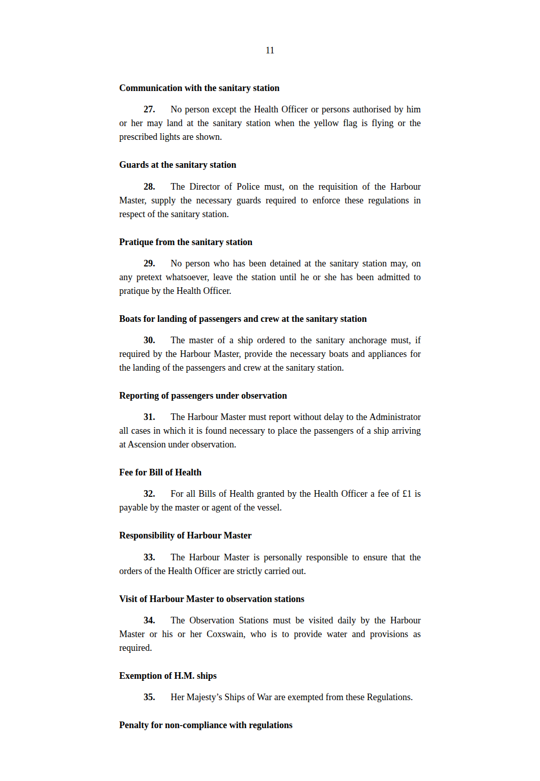11
Communication with the sanitary station
27. No person except the Health Officer or persons authorised by him or her may land at the sanitary station when the yellow flag is flying or the prescribed lights are shown.
Guards at the sanitary station
28. The Director of Police must, on the requisition of the Harbour Master, supply the necessary guards required to enforce these regulations in respect of the sanitary station.
Pratique from the sanitary station
29. No person who has been detained at the sanitary station may, on any pretext whatsoever, leave the station until he or she has been admitted to pratique by the Health Officer.
Boats for landing of passengers and crew at the sanitary station
30. The master of a ship ordered to the sanitary anchorage must, if required by the Harbour Master, provide the necessary boats and appliances for the landing of the passengers and crew at the sanitary station.
Reporting of passengers under observation
31. The Harbour Master must report without delay to the Administrator all cases in which it is found necessary to place the passengers of a ship arriving at Ascension under observation.
Fee for Bill of Health
32. For all Bills of Health granted by the Health Officer a fee of £1 is payable by the master or agent of the vessel.
Responsibility of Harbour Master
33. The Harbour Master is personally responsible to ensure that the orders of the Health Officer are strictly carried out.
Visit of Harbour Master to observation stations
34. The Observation Stations must be visited daily by the Harbour Master or his or her Coxswain, who is to provide water and provisions as required.
Exemption of H.M. ships
35. Her Majesty’s Ships of War are exempted from these Regulations.
Penalty for non-compliance with regulations